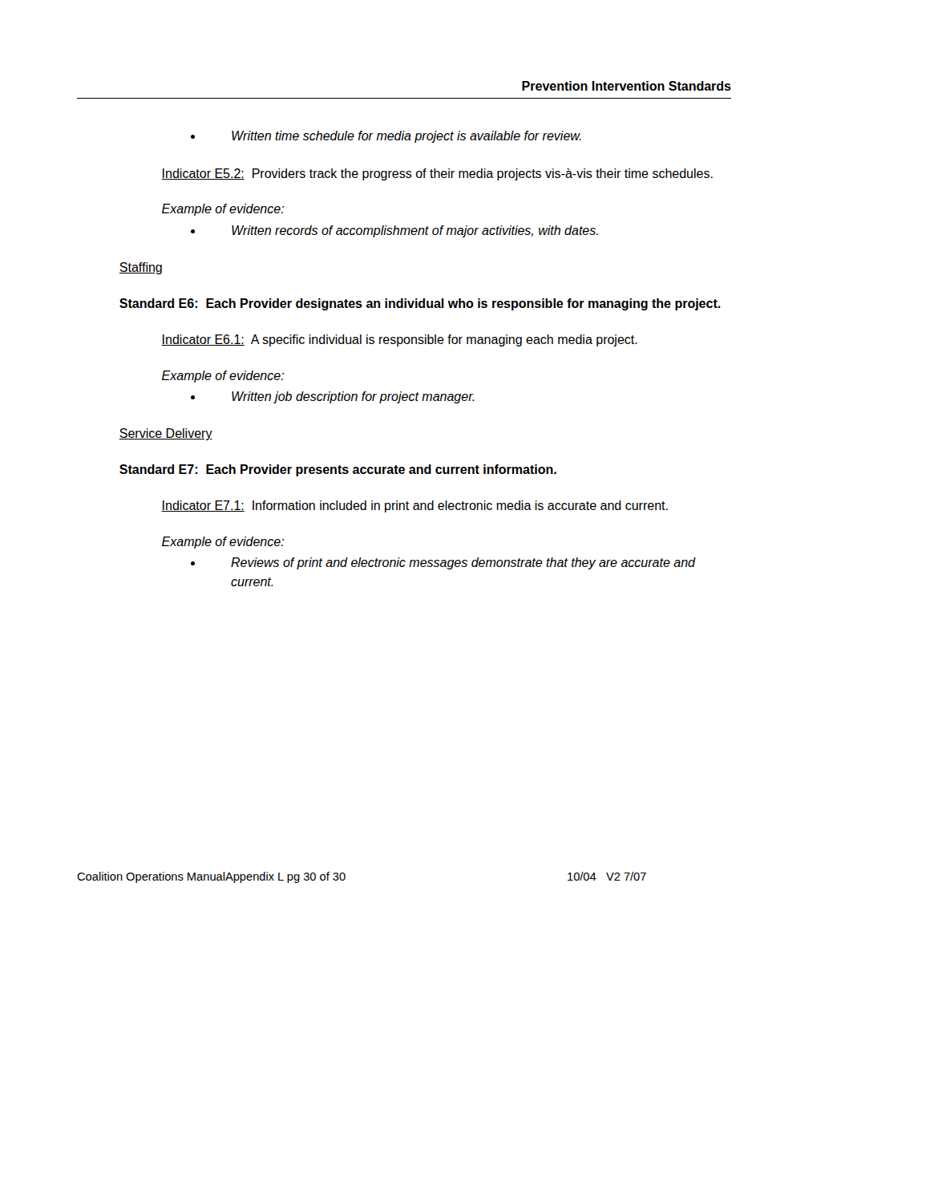Prevention Intervention Standards
Written time schedule for media project is available for review.
Indicator E5.2: Providers track the progress of their media projects vis-à-vis their time schedules.
Example of evidence:
Written records of accomplishment of major activities, with dates.
Staffing
Standard E6: Each Provider designates an individual who is responsible for managing the project.
Indicator E6.1: A specific individual is responsible for managing each media project.
Example of evidence:
Written job description for project manager.
Service Delivery
Standard E7: Each Provider presents accurate and current information.
Indicator E7.1: Information included in print and electronic media is accurate and current.
Example of evidence:
Reviews of print and electronic messages demonstrate that they are accurate and current.
Coalition Operations ManualAppendix L pg 30 of 30 10/04 V2 7/07